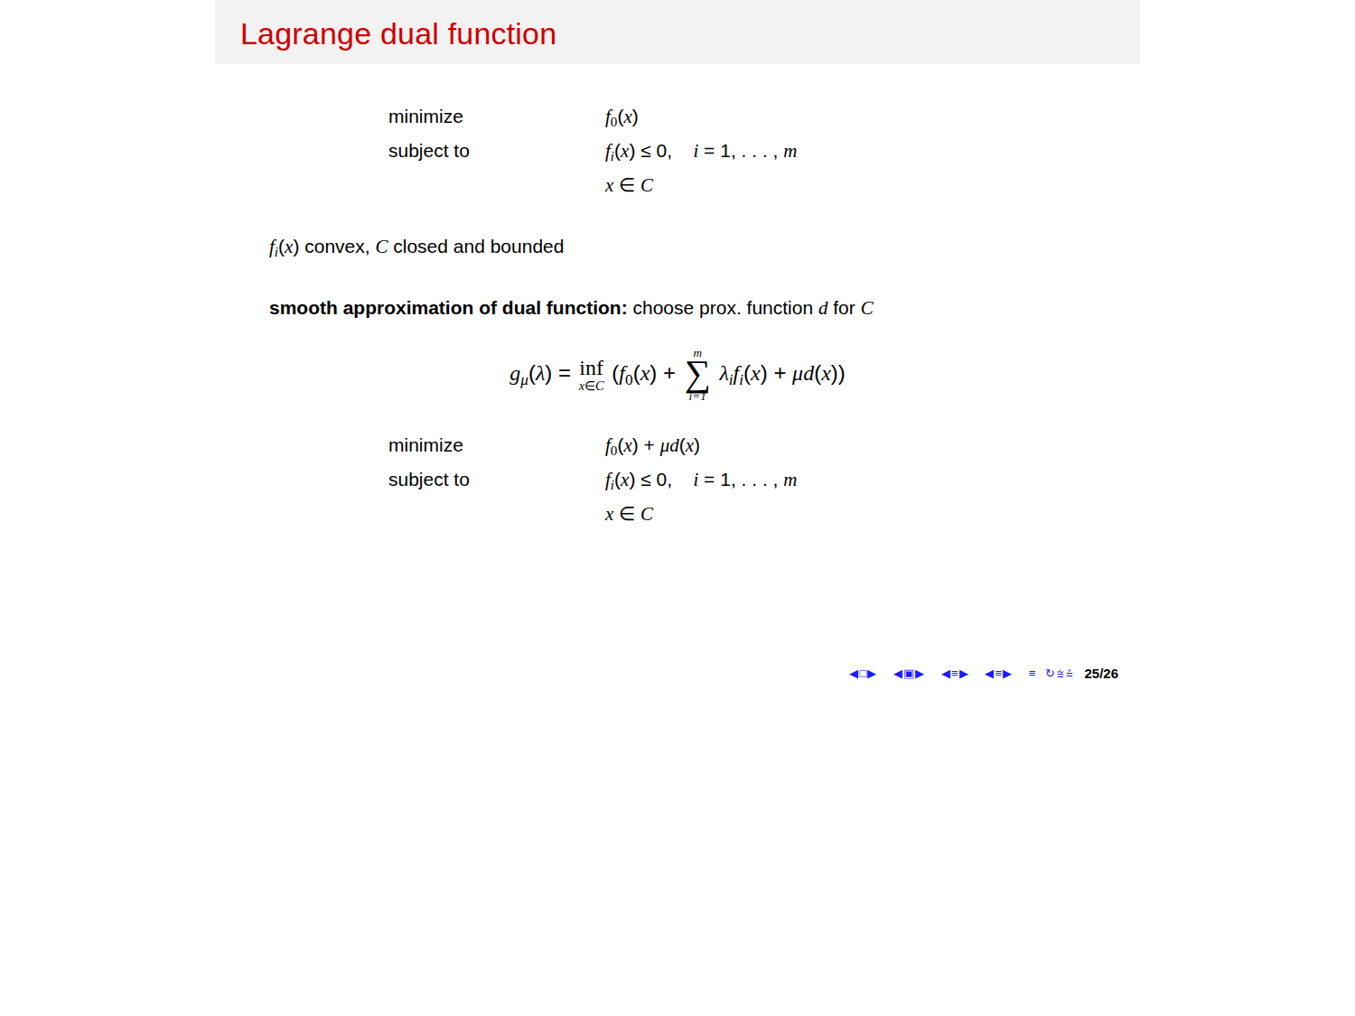Lagrange dual function
| minimize | f 0 ( x ) |
| subject to | f i ( x ) ≤ 0, i = 1, . . . , m |
| | x ∈ C |
fi(x) convex, C closed and bounded
smooth approximation of dual function: choose prox. function d for C
gμ(λ) = inf x∈C (f0(x) + m∑i=1 λifi(x) + μd(x))
| minimize | f 0 ( x ) + μd ( x ) |
| subject to | f i ( x ) ≤ 0, i = 1, . . . , m |
| | x ∈ C |
◀□▶ ◀▣▶ ◀≡▶ ◀≡▶ ≡ ↻⩭⩮ 25/26